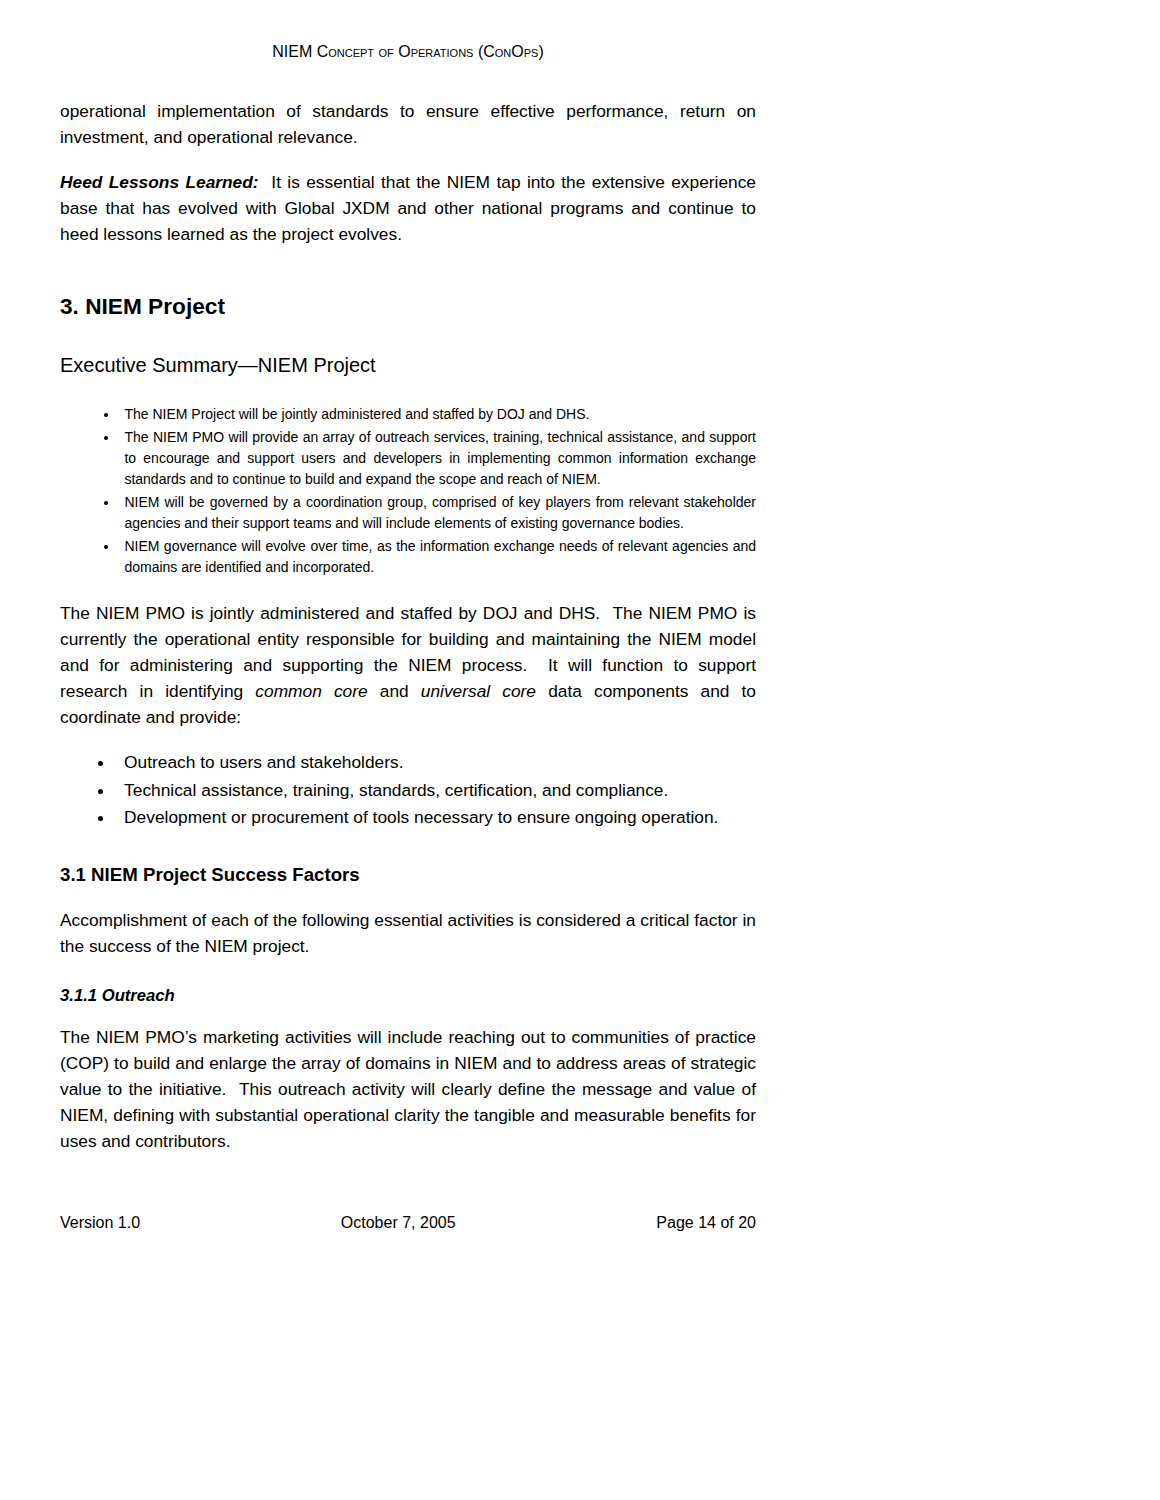NIEM Concept of Operations (ConOps)
operational implementation of standards to ensure effective performance, return on investment, and operational relevance.
Heed Lessons Learned: It is essential that the NIEM tap into the extensive experience base that has evolved with Global JXDM and other national programs and continue to heed lessons learned as the project evolves.
3. NIEM Project
Executive Summary—NIEM Project
The NIEM Project will be jointly administered and staffed by DOJ and DHS.
The NIEM PMO will provide an array of outreach services, training, technical assistance, and support to encourage and support users and developers in implementing common information exchange standards and to continue to build and expand the scope and reach of NIEM.
NIEM will be governed by a coordination group, comprised of key players from relevant stakeholder agencies and their support teams and will include elements of existing governance bodies.
NIEM governance will evolve over time, as the information exchange needs of relevant agencies and domains are identified and incorporated.
The NIEM PMO is jointly administered and staffed by DOJ and DHS. The NIEM PMO is currently the operational entity responsible for building and maintaining the NIEM model and for administering and supporting the NIEM process. It will function to support research in identifying common core and universal core data components and to coordinate and provide:
Outreach to users and stakeholders.
Technical assistance, training, standards, certification, and compliance.
Development or procurement of tools necessary to ensure ongoing operation.
3.1 NIEM Project Success Factors
Accomplishment of each of the following essential activities is considered a critical factor in the success of the NIEM project.
3.1.1 Outreach
The NIEM PMO’s marketing activities will include reaching out to communities of practice (COP) to build and enlarge the array of domains in NIEM and to address areas of strategic value to the initiative. This outreach activity will clearly define the message and value of NIEM, defining with substantial operational clarity the tangible and measurable benefits for uses and contributors.
Version 1.0 October 7, 2005 Page 14 of 20